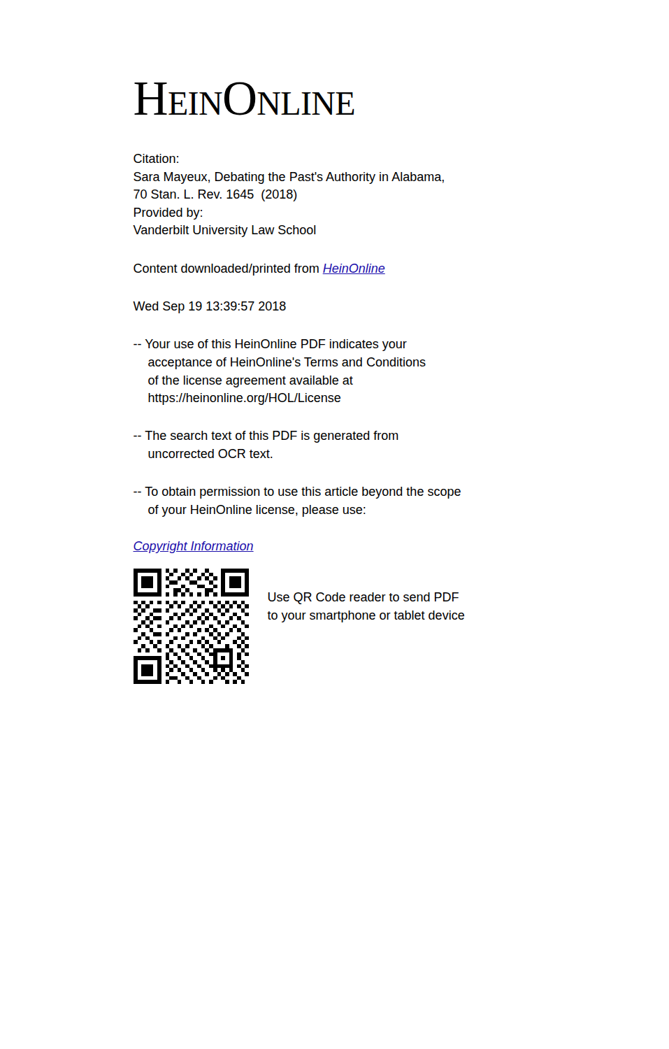HEINONLINE
Citation:
Sara Mayeux, Debating the Past's Authority in Alabama,
70 Stan. L. Rev. 1645 (2018)
Provided by:
Vanderbilt University Law School
Content downloaded/printed from HeinOnline
Wed Sep 19 13:39:57 2018
-- Your use of this HeinOnline PDF indicates your
acceptance of HeinOnline's Terms and Conditions
of the license agreement available at
https://heinonline.org/HOL/License
-- The search text of this PDF is generated from
uncorrected OCR text.
-- To obtain permission to use this article beyond the scope
of your HeinOnline license, please use:
Copyright Information
Use QR Code reader to send PDF
to your smartphone or tablet device